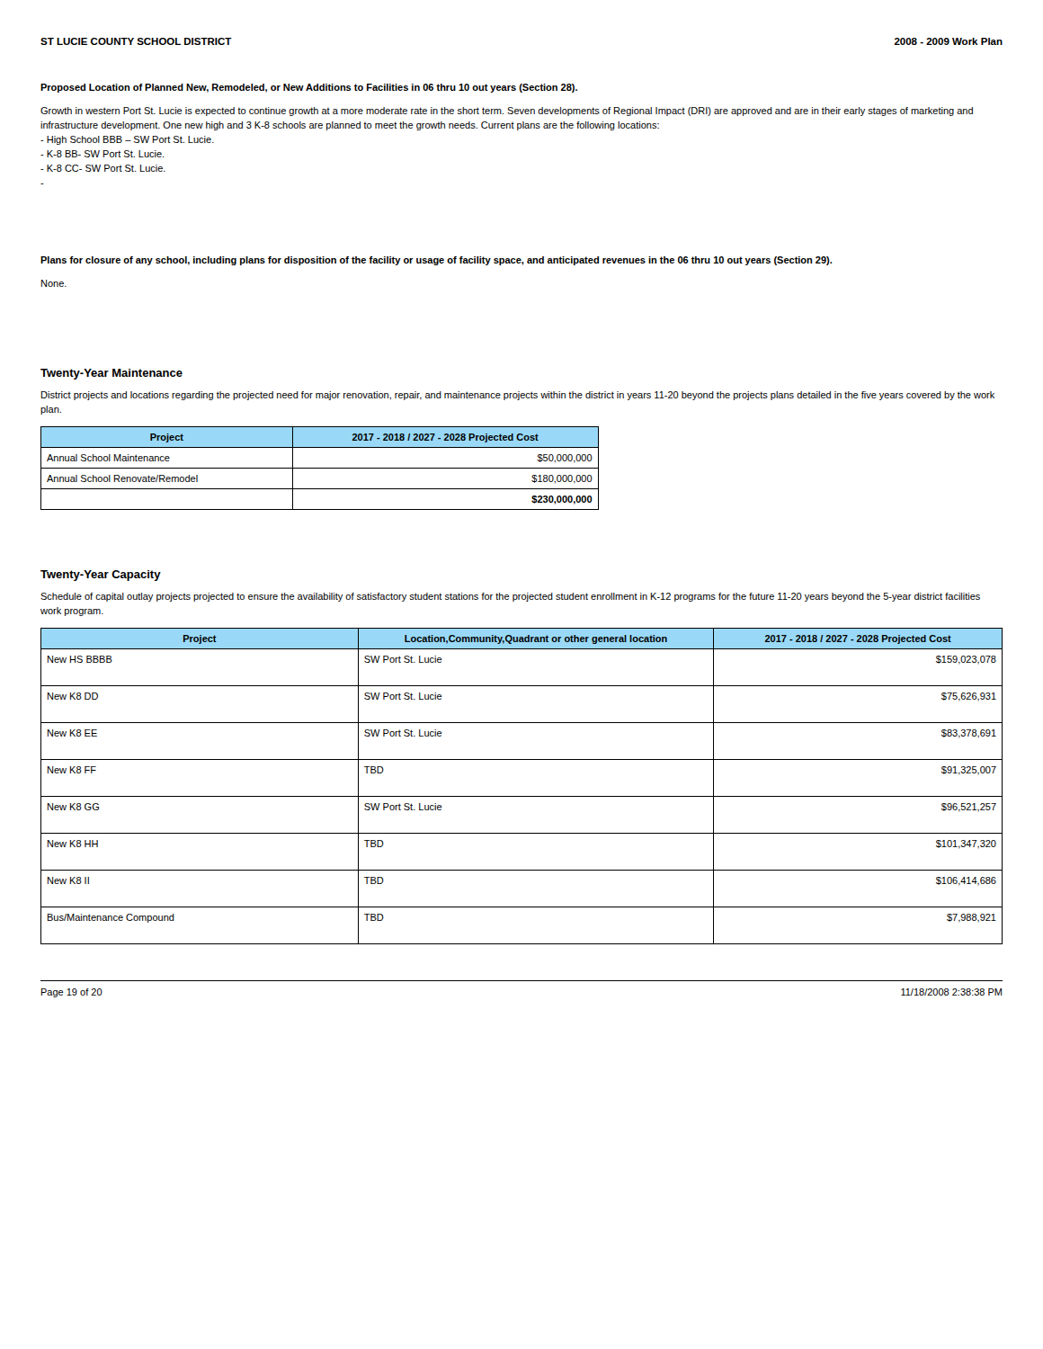ST LUCIE COUNTY SCHOOL DISTRICT
2008 - 2009 Work Plan
Proposed Location of Planned New, Remodeled, or New Additions to Facilities in 06 thru 10 out years (Section 28).
Growth in western Port St. Lucie is expected to continue growth at a more moderate rate in the short term. Seven developments of Regional Impact (DRI) are approved and are in their early stages of marketing and infrastructure development. One new high and 3 K-8 schools are planned to meet the growth needs. Current plans are the following locations:
- High School BBB – SW Port St. Lucie.
- K-8 BB- SW Port St. Lucie.
- K-8 CC- SW Port St. Lucie.
-
Plans for closure of any school, including plans for disposition of the facility or usage of facility space, and anticipated revenues in the 06 thru 10 out years (Section 29).
None.
Twenty-Year Maintenance
District projects and locations regarding the projected need for major renovation, repair, and maintenance projects within the district in years 11-20 beyond the projects plans detailed in the five years covered by the work plan.
| Project | 2017 - 2018 / 2027 - 2028 Projected Cost |
| --- | --- |
| Annual School Maintenance | $50,000,000 |
| Annual School Renovate/Remodel | $180,000,000 |
| | $230,000,000 |
Twenty-Year Capacity
Schedule of capital outlay projects projected to ensure the availability of satisfactory student stations for the projected student enrollment in K-12 programs for the future 11-20 years beyond the 5-year district facilities work program.
| Project | Location,Community,Quadrant or other general location | 2017 - 2018 / 2027 - 2028 Projected Cost |
| --- | --- | --- |
| New HS BBBB | SW Port St. Lucie | $159,023,078 |
| New K8 DD | SW Port St. Lucie | $75,626,931 |
| New K8 EE | SW Port St. Lucie | $83,378,691 |
| New K8 FF | TBD | $91,325,007 |
| New K8 GG | SW Port St. Lucie | $96,521,257 |
| New K8 HH | TBD | $101,347,320 |
| New K8 II | TBD | $106,414,686 |
| Bus/Maintenance Compound | TBD | $7,988,921 |
Page 19 of 20
11/18/2008 2:38:38 PM